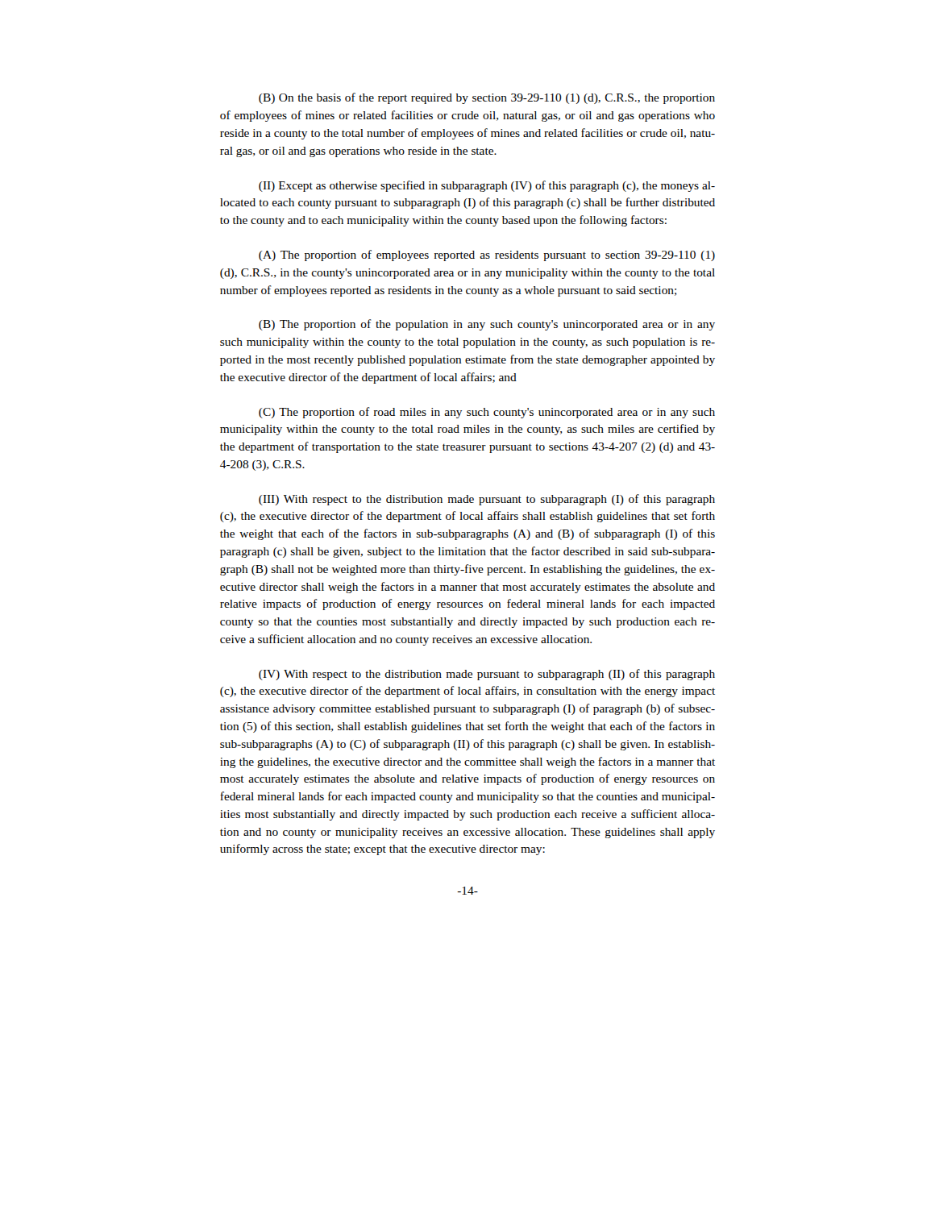(B) On the basis of the report required by section 39-29-110 (1) (d), C.R.S., the proportion of employees of mines or related facilities or crude oil, natural gas, or oil and gas operations who reside in a county to the total number of employees of mines and related facilities or crude oil, natural gas, or oil and gas operations who reside in the state.
(II) Except as otherwise specified in subparagraph (IV) of this paragraph (c), the moneys allocated to each county pursuant to subparagraph (I) of this paragraph (c) shall be further distributed to the county and to each municipality within the county based upon the following factors:
(A) The proportion of employees reported as residents pursuant to section 39-29-110 (1) (d), C.R.S., in the county's unincorporated area or in any municipality within the county to the total number of employees reported as residents in the county as a whole pursuant to said section;
(B) The proportion of the population in any such county's unincorporated area or in any such municipality within the county to the total population in the county, as such population is reported in the most recently published population estimate from the state demographer appointed by the executive director of the department of local affairs; and
(C) The proportion of road miles in any such county's unincorporated area or in any such municipality within the county to the total road miles in the county, as such miles are certified by the department of transportation to the state treasurer pursuant to sections 43-4-207 (2) (d) and 43-4-208 (3), C.R.S.
(III) With respect to the distribution made pursuant to subparagraph (I) of this paragraph (c), the executive director of the department of local affairs shall establish guidelines that set forth the weight that each of the factors in sub-subparagraphs (A) and (B) of subparagraph (I) of this paragraph (c) shall be given, subject to the limitation that the factor described in said sub-subparagraph (B) shall not be weighted more than thirty-five percent. In establishing the guidelines, the executive director shall weigh the factors in a manner that most accurately estimates the absolute and relative impacts of production of energy resources on federal mineral lands for each impacted county so that the counties most substantially and directly impacted by such production each receive a sufficient allocation and no county receives an excessive allocation.
(IV) With respect to the distribution made pursuant to subparagraph (II) of this paragraph (c), the executive director of the department of local affairs, in consultation with the energy impact assistance advisory committee established pursuant to subparagraph (I) of paragraph (b) of subsection (5) of this section, shall establish guidelines that set forth the weight that each of the factors in sub-subparagraphs (A) to (C) of subparagraph (II) of this paragraph (c) shall be given. In establishing the guidelines, the executive director and the committee shall weigh the factors in a manner that most accurately estimates the absolute and relative impacts of production of energy resources on federal mineral lands for each impacted county and municipality so that the counties and municipalities most substantially and directly impacted by such production each receive a sufficient allocation and no county or municipality receives an excessive allocation. These guidelines shall apply uniformly across the state; except that the executive director may:
-14-